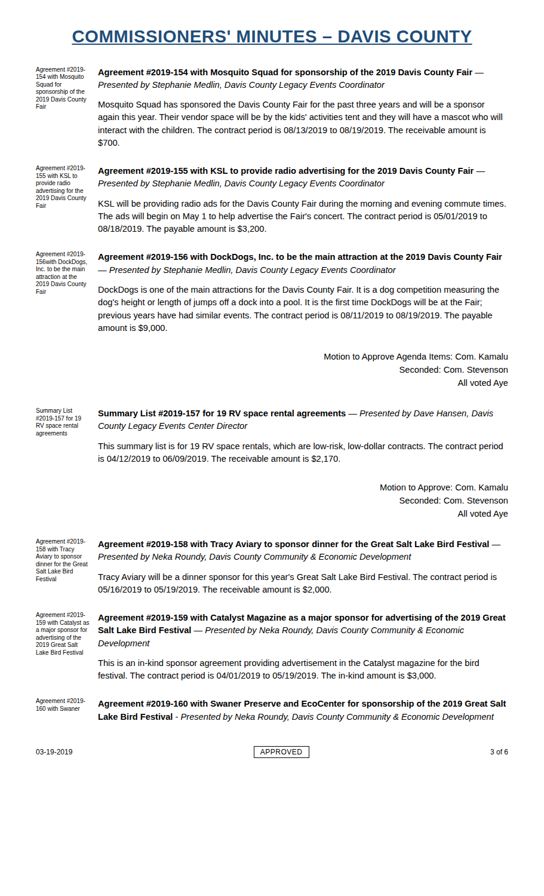COMMISSIONERS' MINUTES – DAVIS COUNTY
Agreement #2019-154 with Mosquito Squad for sponsorship of the 2019 Davis County Fair
Agreement #2019-154 with Mosquito Squad for sponsorship of the 2019 Davis County Fair — Presented by Stephanie Medlin, Davis County Legacy Events Coordinator
Mosquito Squad has sponsored the Davis County Fair for the past three years and will be a sponsor again this year. Their vendor space will be by the kids' activities tent and they will have a mascot who will interact with the children. The contract period is 08/13/2019 to 08/19/2019. The receivable amount is $700.
Agreement #2019-155 with KSL to provide radio advertising for the 2019 Davis County Fair
Agreement #2019-155 with KSL to provide radio advertising for the 2019 Davis County Fair — Presented by Stephanie Medlin, Davis County Legacy Events Coordinator
KSL will be providing radio ads for the Davis County Fair during the morning and evening commute times. The ads will begin on May 1 to help advertise the Fair's concert. The contract period is 05/01/2019 to 08/18/2019. The payable amount is $3,200.
Agreement #2019-156with DockDogs, Inc. to be the main attraction at the 2019 Davis County Fair
Agreement #2019-156 with DockDogs, Inc. to be the main attraction at the 2019 Davis County Fair — Presented by Stephanie Medlin, Davis County Legacy Events Coordinator
DockDogs is one of the main attractions for the Davis County Fair. It is a dog competition measuring the dog's height or length of jumps off a dock into a pool. It is the first time DockDogs will be at the Fair; previous years have had similar events. The contract period is 08/11/2019 to 08/19/2019. The payable amount is $9,000.
Motion to Approve Agenda Items: Com. Kamalu
Seconded: Com. Stevenson
All voted Aye
Summary List #2019-157 for 19 RV space rental agreements
Summary List #2019-157 for 19 RV space rental agreements — Presented by Dave Hansen, Davis County Legacy Events Center Director
This summary list is for 19 RV space rentals, which are low-risk, low-dollar contracts. The contract period is 04/12/2019 to 06/09/2019. The receivable amount is $2,170.
Motion to Approve: Com. Kamalu
Seconded: Com. Stevenson
All voted Aye
Agreement #2019-158 with Tracy Aviary to sponsor dinner for the Great Salt Lake Bird Festival
Agreement #2019-158 with Tracy Aviary to sponsor dinner for the Great Salt Lake Bird Festival — Presented by Neka Roundy, Davis County Community & Economic Development
Tracy Aviary will be a dinner sponsor for this year's Great Salt Lake Bird Festival. The contract period is 05/16/2019 to 05/19/2019. The receivable amount is $2,000.
Agreement #2019-159 with Catalyst as a major sponsor for advertising of the 2019 Great Salt Lake Bird Festival
Agreement #2019-159 with Catalyst Magazine as a major sponsor for advertising of the 2019 Great Salt Lake Bird Festival — Presented by Neka Roundy, Davis County Community & Economic Development
This is an in-kind sponsor agreement providing advertisement in the Catalyst magazine for the bird festival. The contract period is 04/01/2019 to 05/19/2019. The in-kind amount is $3,000.
Agreement #2019-160 with Swaner
Agreement #2019-160 with Swaner Preserve and EcoCenter for sponsorship of the 2019 Great Salt Lake Bird Festival - Presented by Neka Roundy, Davis County Community & Economic Development
03-19-2019
APPROVED
3 of 6